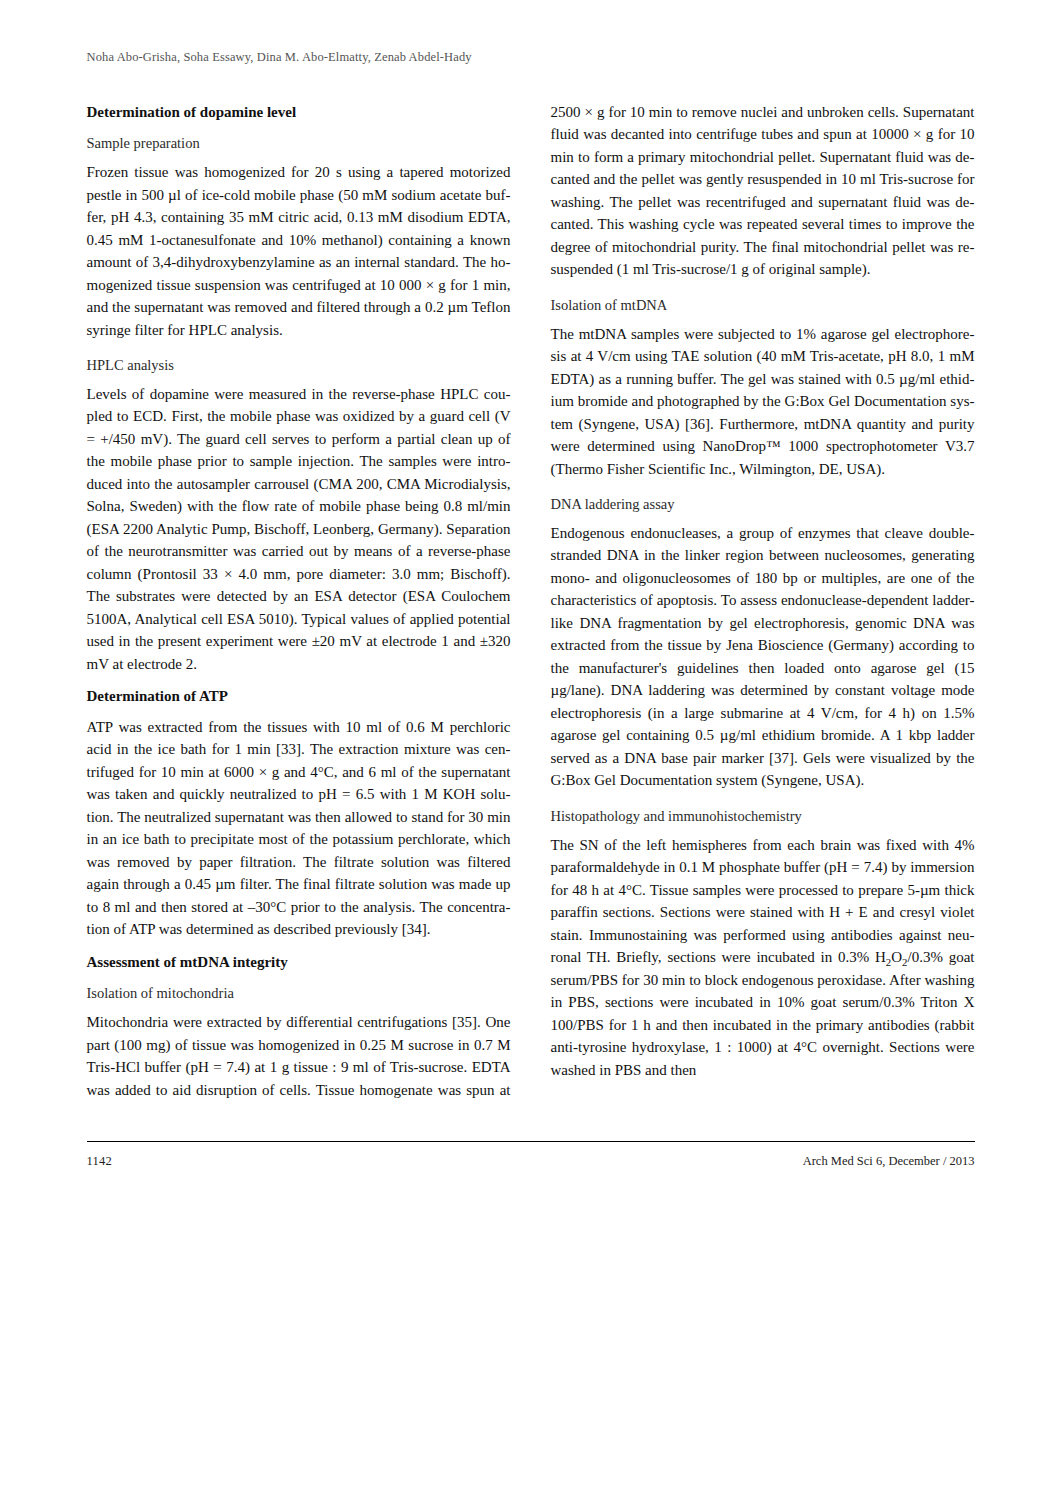Noha Abo-Grisha, Soha Essawy, Dina M. Abo-Elmatty, Zenab Abdel-Hady
Determination of dopamine level
Sample preparation
Frozen tissue was homogenized for 20 s using a tapered motorized pestle in 500 µl of ice-cold mobile phase (50 mM sodium acetate buffer, pH 4.3, containing 35 mM citric acid, 0.13 mM disodium EDTA, 0.45 mM 1-octanesulfonate and 10% methanol) containing a known amount of 3,4-dihydroxybenzylamine as an internal standard. The homogenized tissue suspension was centrifuged at 10 000 × g for 1 min, and the supernatant was removed and filtered through a 0.2 µm Teflon syringe filter for HPLC analysis.
HPLC analysis
Levels of dopamine were measured in the reverse-phase HPLC coupled to ECD. First, the mobile phase was oxidized by a guard cell (V = +/450 mV). The guard cell serves to perform a partial clean up of the mobile phase prior to sample injection. The samples were introduced into the autosampler carrousel (CMA 200, CMA Microdialysis, Solna, Sweden) with the flow rate of mobile phase being 0.8 ml/min (ESA 2200 Analytic Pump, Bischoff, Leonberg, Germany). Separation of the neurotransmitter was carried out by means of a reverse-phase column (Prontosil 33 × 4.0 mm, pore diameter: 3.0 mm; Bischoff). The substrates were detected by an ESA detector (ESA Coulochem 5100A, Analytical cell ESA 5010). Typical values of applied potential used in the present experiment were ±20 mV at electrode 1 and ±320 mV at electrode 2.
Determination of ATP
ATP was extracted from the tissues with 10 ml of 0.6 M perchloric acid in the ice bath for 1 min [33]. The extraction mixture was centrifuged for 10 min at 6000 × g and 4°C, and 6 ml of the supernatant was taken and quickly neutralized to pH = 6.5 with 1 M KOH solution. The neutralized supernatant was then allowed to stand for 30 min in an ice bath to precipitate most of the potassium perchlorate, which was removed by paper filtration. The filtrate solution was filtered again through a 0.45 µm filter. The final filtrate solution was made up to 8 ml and then stored at –30°C prior to the analysis. The concentration of ATP was determined as described previously [34].
Assessment of mtDNA integrity
Isolation of mitochondria
Mitochondria were extracted by differential centrifugations [35]. One part (100 mg) of tissue was homogenized in 0.25 M sucrose in 0.7 M Tris-HCl buffer (pH = 7.4) at 1 g tissue : 9 ml of Tris-sucrose. EDTA was added to aid disruption of cells. Tissue homogenate was spun at 2500 × g for 10 min to remove nuclei and unbroken cells. Supernatant fluid was decanted into centrifuge tubes and spun at 10000 × g for 10 min to form a primary mitochondrial pellet. Supernatant fluid was decanted and the pellet was gently resuspended in 10 ml Tris-sucrose for washing. The pellet was recentrifuged and supernatant fluid was decanted. This washing cycle was repeated several times to improve the degree of mitochondrial purity. The final mitochondrial pellet was resuspended (1 ml Tris-sucrose/1 g of original sample).
Isolation of mtDNA
The mtDNA samples were subjected to 1% agarose gel electrophoresis at 4 V/cm using TAE solution (40 mM Tris-acetate, pH 8.0, 1 mM EDTA) as a running buffer. The gel was stained with 0.5 µg/ml ethidium bromide and photographed by the G:Box Gel Documentation system (Syngene, USA) [36]. Furthermore, mtDNA quantity and purity were determined using NanoDrop™ 1000 spectrophotometer V3.7 (Thermo Fisher Scientific Inc., Wilmington, DE, USA).
DNA laddering assay
Endogenous endonucleases, a group of enzymes that cleave double-stranded DNA in the linker region between nucleosomes, generating mono- and oligonucleosomes of 180 bp or multiples, are one of the characteristics of apoptosis. To assess endonuclease-dependent ladder-like DNA fragmentation by gel electrophoresis, genomic DNA was extracted from the tissue by Jena Bioscience (Germany) according to the manufacturer's guidelines then loaded onto agarose gel (15 µg/lane). DNA laddering was determined by constant voltage mode electrophoresis (in a large submarine at 4 V/cm, for 4 h) on 1.5% agarose gel containing 0.5 µg/ml ethidium bromide. A 1 kbp ladder served as a DNA base pair marker [37]. Gels were visualized by the G:Box Gel Documentation system (Syngene, USA).
Histopathology and immunohistochemistry
The SN of the left hemispheres from each brain was fixed with 4% paraformaldehyde in 0.1 M phosphate buffer (pH = 7.4) by immersion for 48 h at 4°C. Tissue samples were processed to prepare 5-µm thick paraffin sections. Sections were stained with H + E and cresyl violet stain. Immunostaining was performed using antibodies against neuronal TH. Briefly, sections were incubated in 0.3% H2O2/0.3% goat serum/PBS for 30 min to block endogenous peroxidase. After washing in PBS, sections were incubated in 10% goat serum/0.3% Triton X 100/PBS for 1 h and then incubated in the primary antibodies (rabbit anti-tyrosine hydroxylase, 1 : 1000) at 4°C overnight. Sections were washed in PBS and then
1142
Arch Med Sci 6, December / 2013